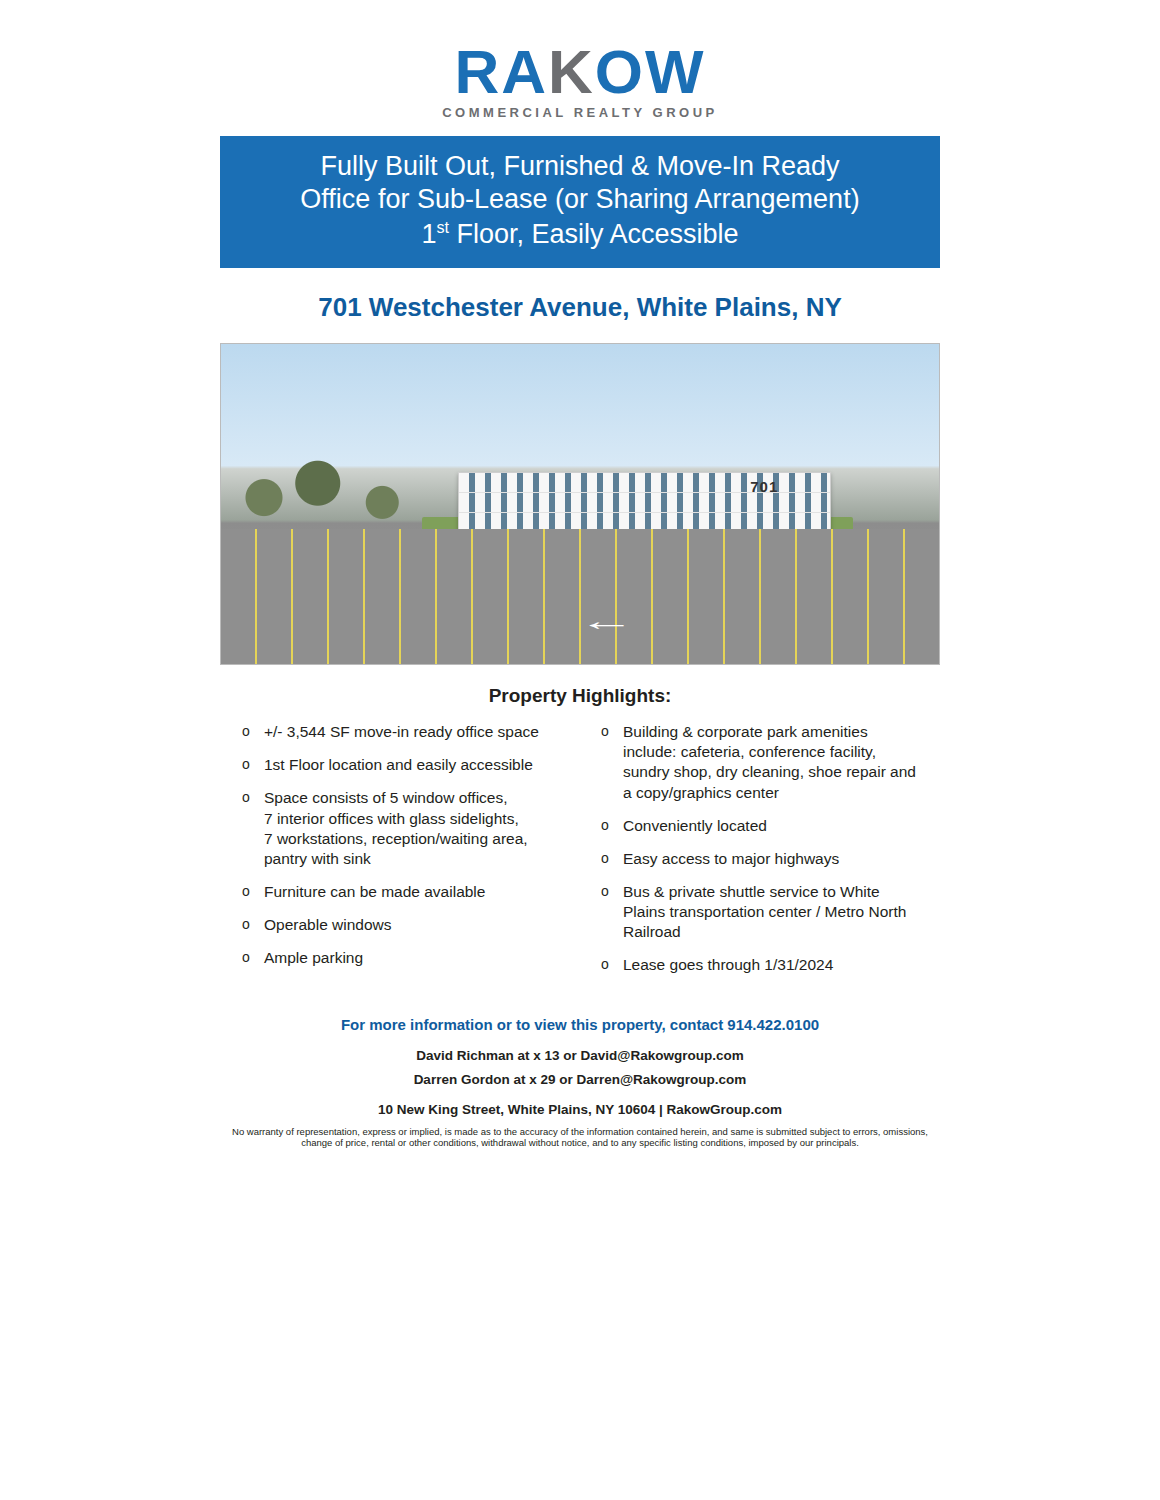RAKOW
COMMERCIAL REALTY GROUP
Fully Built Out, Furnished & Move-In Ready
Office for Sub-Lease (or Sharing Arrangement)
1st Floor, Easily Accessible
701 Westchester Avenue, White Plains, NY
701
←
Property Highlights:
+/- 3,544 SF move-in ready office space
1st Floor location and easily accessible
Space consists of 5 window offices,
7 interior offices with glass sidelights,
7 workstations, reception/waiting area,
pantry with sink
Furniture can be made available
Operable windows
Ample parking
Building & corporate park amenities include: cafeteria, conference facility, sundry shop, dry cleaning, shoe repair and a copy/graphics center
Conveniently located
Easy access to major highways
Bus & private shuttle service to White Plains transportation center / Metro North Railroad
Lease goes through 1/31/2024
For more information or to view this property, contact 914.422.0100
David Richman at x 13 or David@Rakowgroup.com
Darren Gordon at x 29 or Darren@Rakowgroup.com
10 New King Street, White Plains, NY 10604 | RakowGroup.com
No warranty of representation, express or implied, is made as to the accuracy of the information contained herein, and same is submitted subject to errors, omissions, change of price, rental or other conditions, withdrawal without notice, and to any specific listing conditions, imposed by our principals.